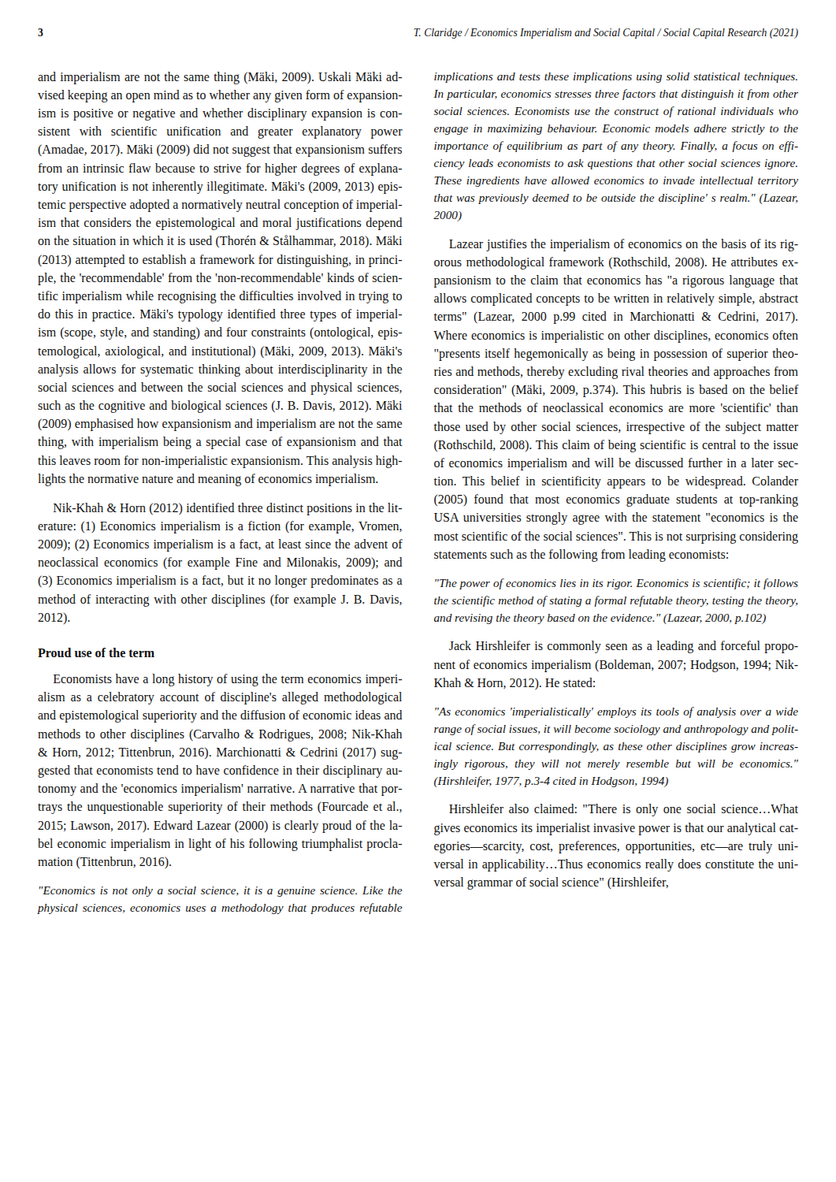3 T. Claridge / Economics Imperialism and Social Capital / Social Capital Research (2021)
and imperialism are not the same thing (Mäki, 2009). Uskali Mäki advised keeping an open mind as to whether any given form of expansionism is positive or negative and whether disciplinary expansion is consistent with scientific unification and greater explanatory power (Amadae, 2017). Mäki (2009) did not suggest that expansionism suffers from an intrinsic flaw because to strive for higher degrees of explanatory unification is not inherently illegitimate. Mäki's (2009, 2013) epistemic perspective adopted a normatively neutral conception of imperialism that considers the epistemological and moral justifications depend on the situation in which it is used (Thorén & Stålhammar, 2018). Mäki (2013) attempted to establish a framework for distinguishing, in principle, the 'recommendable' from the 'non-recommendable' kinds of scientific imperialism while recognising the difficulties involved in trying to do this in practice. Mäki's typology identified three types of imperialism (scope, style, and standing) and four constraints (ontological, epistemological, axiological, and institutional) (Mäki, 2009, 2013). Mäki's analysis allows for systematic thinking about interdisciplinarity in the social sciences and between the social sciences and physical sciences, such as the cognitive and biological sciences (J. B. Davis, 2012). Mäki (2009) emphasised how expansionism and imperialism are not the same thing, with imperialism being a special case of expansionism and that this leaves room for non-imperialistic expansionism. This analysis highlights the normative nature and meaning of economics imperialism.
Nik-Khah & Horn (2012) identified three distinct positions in the literature: (1) Economics imperialism is a fiction (for example, Vromen, 2009); (2) Economics imperialism is a fact, at least since the advent of neoclassical economics (for example Fine and Milonakis, 2009); and (3) Economics imperialism is a fact, but it no longer predominates as a method of interacting with other disciplines (for example J. B. Davis, 2012).
Proud use of the term
Economists have a long history of using the term economics imperialism as a celebratory account of discipline's alleged methodological and epistemological superiority and the diffusion of economic ideas and methods to other disciplines (Carvalho & Rodrigues, 2008; Nik-Khah & Horn, 2012; Tittenbrun, 2016). Marchionatti & Cedrini (2017) suggested that economists tend to have confidence in their disciplinary autonomy and the 'economics imperialism' narrative. A narrative that portrays the unquestionable superiority of their methods (Fourcade et al., 2015; Lawson, 2017). Edward Lazear (2000) is clearly proud of the label economic imperialism in light of his following triumphalist proclamation (Tittenbrun, 2016).
"Economics is not only a social science, it is a genuine science. Like the physical sciences, economics uses a methodology that produces refutable implications and tests these implications using solid statistical techniques. In particular, economics stresses three factors that distinguish it from other social sciences. Economists use the construct of rational individuals who engage in maximizing behaviour. Economic models adhere strictly to the importance of equilibrium as part of any theory. Finally, a focus on efficiency leads economists to ask questions that other social sciences ignore. These ingredients have allowed economics to invade intellectual territory that was previously deemed to be outside the discipline' s realm." (Lazear, 2000)
Lazear justifies the imperialism of economics on the basis of its rigorous methodological framework (Rothschild, 2008). He attributes expansionism to the claim that economics has "a rigorous language that allows complicated concepts to be written in relatively simple, abstract terms" (Lazear, 2000 p.99 cited in Marchionatti & Cedrini, 2017). Where economics is imperialistic on other disciplines, economics often "presents itself hegemonically as being in possession of superior theories and methods, thereby excluding rival theories and approaches from consideration" (Mäki, 2009, p.374). This hubris is based on the belief that the methods of neoclassical economics are more 'scientific' than those used by other social sciences, irrespective of the subject matter (Rothschild, 2008). This claim of being scientific is central to the issue of economics imperialism and will be discussed further in a later section. This belief in scientificity appears to be widespread. Colander (2005) found that most economics graduate students at top-ranking USA universities strongly agree with the statement "economics is the most scientific of the social sciences". This is not surprising considering statements such as the following from leading economists:
"The power of economics lies in its rigor. Economics is scientific; it follows the scientific method of stating a formal refutable theory, testing the theory, and revising the theory based on the evidence." (Lazear, 2000, p.102)
Jack Hirshleifer is commonly seen as a leading and forceful proponent of economics imperialism (Boldeman, 2007; Hodgson, 1994; Nik-Khah & Horn, 2012). He stated:
"As economics 'imperialistically' employs its tools of analysis over a wide range of social issues, it will become sociology and anthropology and political science. But correspondingly, as these other disciplines grow increasingly rigorous, they will not merely resemble but will be economics." (Hirshleifer, 1977, p.3-4 cited in Hodgson, 1994)
Hirshleifer also claimed: "There is only one social science…What gives economics its imperialist invasive power is that our analytical categories—scarcity, cost, preferences, opportunities, etc—are truly universal in applicability…Thus economics really does constitute the universal grammar of social science" (Hirshleifer,